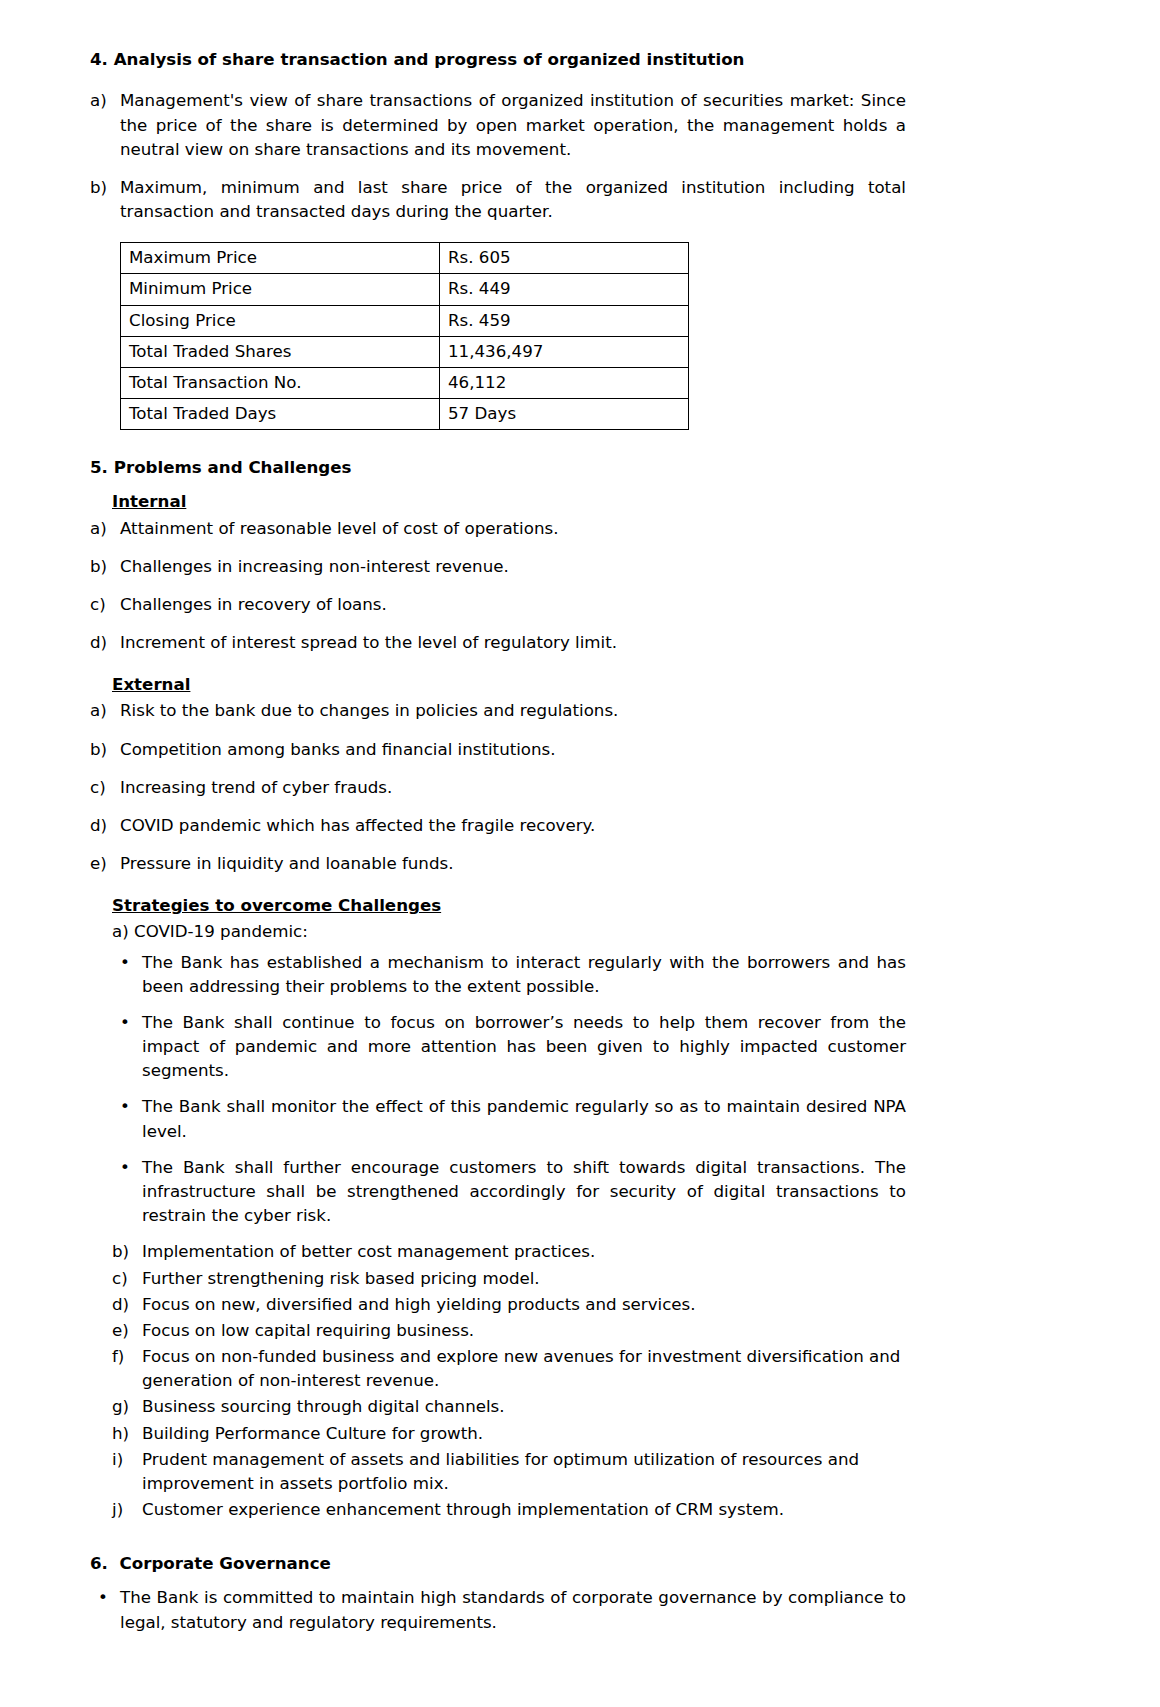4. Analysis of share transaction and progress of organized institution
a) Management's view of share transactions of organized institution of securities market: Since the price of the share is determined by open market operation, the management holds a neutral view on share transactions and its movement.
b) Maximum, minimum and last share price of the organized institution including total transaction and transacted days during the quarter.
| Maximum Price | Rs. 605 |
| Minimum Price | Rs. 449 |
| Closing Price | Rs. 459 |
| Total Traded Shares | 11,436,497 |
| Total Transaction No. | 46,112 |
| Total Traded Days | 57 Days |
5. Problems and Challenges
Internal
a) Attainment of reasonable level of cost of operations.
b) Challenges in increasing non-interest revenue.
c) Challenges in recovery of loans.
d) Increment of interest spread to the level of regulatory limit.
External
a) Risk to the bank due to changes in policies and regulations.
b) Competition among banks and financial institutions.
c) Increasing trend of cyber frauds.
d) COVID pandemic which has affected the fragile recovery.
e) Pressure in liquidity and loanable funds.
Strategies to overcome Challenges
a) COVID-19 pandemic:
The Bank has established a mechanism to interact regularly with the borrowers and has been addressing their problems to the extent possible.
The Bank shall continue to focus on borrower’s needs to help them recover from the impact of pandemic and more attention has been given to highly impacted customer segments.
The Bank shall monitor the effect of this pandemic regularly so as to maintain desired NPA level.
The Bank shall further encourage customers to shift towards digital transactions. The infrastructure shall be strengthened accordingly for security of digital transactions to restrain the cyber risk.
b) Implementation of better cost management practices.
c) Further strengthening risk based pricing model.
d) Focus on new, diversified and high yielding products and services.
e) Focus on low capital requiring business.
f) Focus on non-funded business and explore new avenues for investment diversification and generation of non-interest revenue.
g) Business sourcing through digital channels.
h) Building Performance Culture for growth.
i) Prudent management of assets and liabilities for optimum utilization of resources and improvement in assets portfolio mix.
j) Customer experience enhancement through implementation of CRM system.
6. Corporate Governance
The Bank is committed to maintain high standards of corporate governance by compliance to legal, statutory and regulatory requirements.